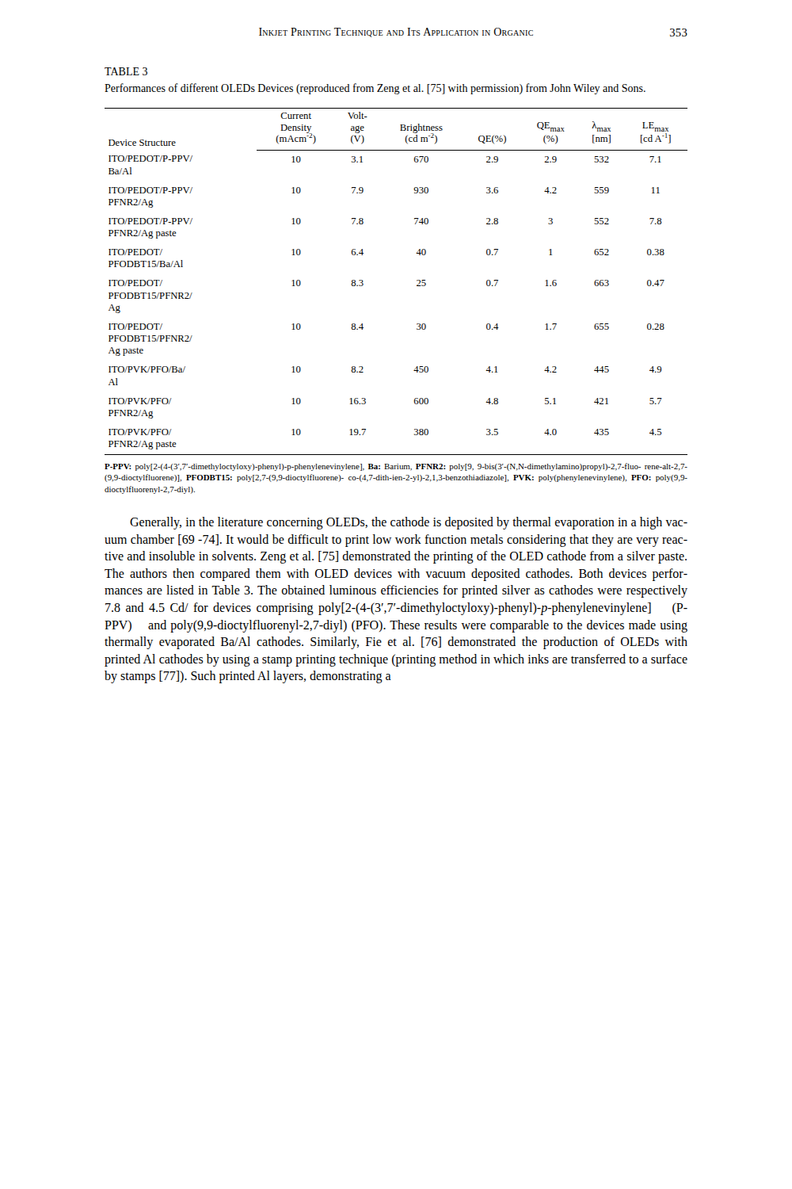Inkjet Printing Technique and Its Application in Organic 353
TABLE 3
Performances of different OLEDs Devices (reproduced from Zeng et al. [75] with permission) from John Wiley and Sons.
| Device Structure | Current Density (mAcm -2 ) | Volt- age (V) | Brightness (cd m -2 ) | QE(%) | QE max (%) | λ max [nm] | LE max [cd A -1 ] |
| --- | --- | --- | --- | --- | --- | --- | --- |
| ITO/PEDOT/P-PPV/ Ba/Al | 10 | 3.1 | 670 | 2.9 | 2.9 | 532 | 7.1 |
| ITO/PEDOT/P-PPV/ PFNR2/Ag | 10 | 7.9 | 930 | 3.6 | 4.2 | 559 | 11 |
| ITO/PEDOT/P-PPV/ PFNR2/Ag paste | 10 | 7.8 | 740 | 2.8 | 3 | 552 | 7.8 |
| ITO/PEDOT/ PFODBT15/Ba/Al | 10 | 6.4 | 40 | 0.7 | 1 | 652 | 0.38 |
| ITO/PEDOT/ PFODBT15/PFNR2/ Ag | 10 | 8.3 | 25 | 0.7 | 1.6 | 663 | 0.47 |
| ITO/PEDOT/ PFODBT15/PFNR2/ Ag paste | 10 | 8.4 | 30 | 0.4 | 1.7 | 655 | 0.28 |
| ITO/PVK/PFO/Ba/ Al | 10 | 8.2 | 450 | 4.1 | 4.2 | 445 | 4.9 |
| ITO/PVK/PFO/ PFNR2/Ag | 10 | 16.3 | 600 | 4.8 | 5.1 | 421 | 5.7 |
| ITO/PVK/PFO/ PFNR2/Ag paste | 10 | 19.7 | 380 | 3.5 | 4.0 | 435 | 4.5 |
P-PPV: poly[2-(4-(3′,7′-dimethyloctyloxy)-phenyl)-p-phenylenevinylene], Ba: Barium, PFNR2: poly[9, 9-bis(3′-(N,N-dimethylamino)propyl)-2,7-fluo- rene-alt-2,7-(9,9-dioctylfluorene)], PFODBT15: poly[2,7-(9,9-dioctylfluorene)- co-(4,7-dith-ien-2-yl)-2,1,3-benzothiadiazole], PVK: poly(phenylenevinylene), PFO: poly(9,9-dioctylfluorenyl-2,7-diyl).
Generally, in the literature concerning OLEDs, the cathode is deposited by thermal evaporation in a high vacuum chamber [69 -74]. It would be difficult to print low work function metals considering that they are very reactive and insoluble in solvents. Zeng et al. [75] demonstrated the printing of the OLED cathode from a silver paste. The authors then compared them with OLED devices with vacuum deposited cathodes. Both devices performances are listed in Table 3. The obtained luminous efficiencies for printed silver as cathodes were respectively 7.8 and 4.5 Cd/ for devices comprising poly[2-(4-(3′,7′-dimethyloctyloxy)-phenyl)-p-phenylenevinylene] (P-PPV) and poly(9,9-dioctylfluorenyl-2,7-diyl) (PFO). These results were comparable to the devices made using thermally evaporated Ba/Al cathodes. Similarly, Fie et al. [76] demonstrated the production of OLEDs with printed Al cathodes by using a stamp printing technique (printing method in which inks are transferred to a surface by stamps [77]). Such printed Al layers, demonstrating a